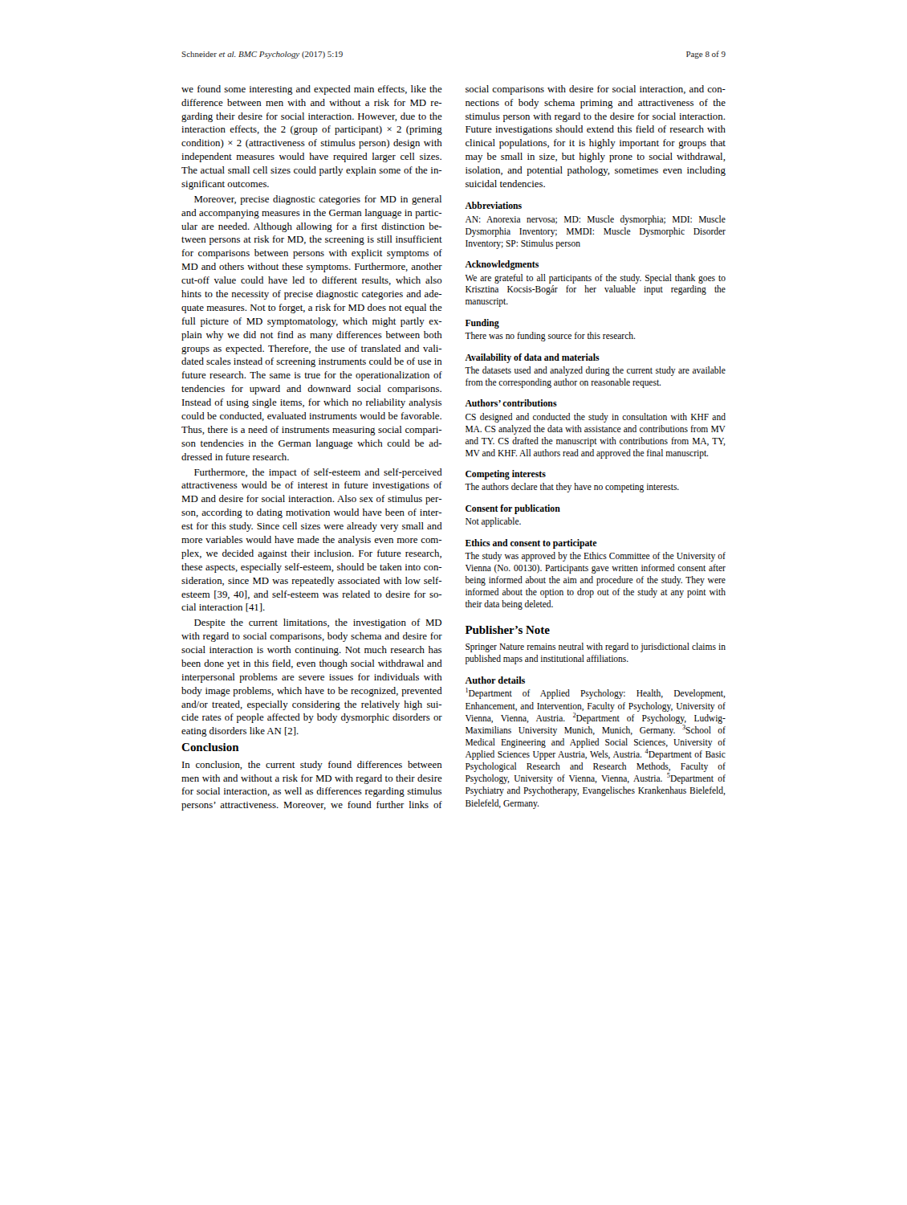Schneider et al. BMC Psychology (2017) 5:19
Page 8 of 9
we found some interesting and expected main effects, like the difference between men with and without a risk for MD regarding their desire for social interaction. However, due to the interaction effects, the 2 (group of participant) × 2 (priming condition) × 2 (attractiveness of stimulus person) design with independent measures would have required larger cell sizes. The actual small cell sizes could partly explain some of the insignificant outcomes.
Moreover, precise diagnostic categories for MD in general and accompanying measures in the German language in particular are needed. Although allowing for a first distinction between persons at risk for MD, the screening is still insufficient for comparisons between persons with explicit symptoms of MD and others without these symptoms. Furthermore, another cut-off value could have led to different results, which also hints to the necessity of precise diagnostic categories and adequate measures. Not to forget, a risk for MD does not equal the full picture of MD symptomatology, which might partly explain why we did not find as many differences between both groups as expected. Therefore, the use of translated and validated scales instead of screening instruments could be of use in future research. The same is true for the operationalization of tendencies for upward and downward social comparisons. Instead of using single items, for which no reliability analysis could be conducted, evaluated instruments would be favorable. Thus, there is a need of instruments measuring social comparison tendencies in the German language which could be addressed in future research.
Furthermore, the impact of self-esteem and self-perceived attractiveness would be of interest in future investigations of MD and desire for social interaction. Also sex of stimulus person, according to dating motivation would have been of interest for this study. Since cell sizes were already very small and more variables would have made the analysis even more complex, we decided against their inclusion. For future research, these aspects, especially self-esteem, should be taken into consideration, since MD was repeatedly associated with low self-esteem [39, 40], and self-esteem was related to desire for social interaction [41].
Despite the current limitations, the investigation of MD with regard to social comparisons, body schema and desire for social interaction is worth continuing. Not much research has been done yet in this field, even though social withdrawal and interpersonal problems are severe issues for individuals with body image problems, which have to be recognized, prevented and/or treated, especially considering the relatively high suicide rates of people affected by body dysmorphic disorders or eating disorders like AN [2].
Conclusion
In conclusion, the current study found differences between men with and without a risk for MD with regard to their desire for social interaction, as well as differences regarding stimulus persons’ attractiveness. Moreover, we found further links of social comparisons with desire for social interaction, and connections of body schema priming and attractiveness of the stimulus person with regard to the desire for social interaction. Future investigations should extend this field of research with clinical populations, for it is highly important for groups that may be small in size, but highly prone to social withdrawal, isolation, and potential pathology, sometimes even including suicidal tendencies.
Abbreviations
AN: Anorexia nervosa; MD: Muscle dysmorphia; MDI: Muscle Dysmorphia Inventory; MMDI: Muscle Dysmorphic Disorder Inventory; SP: Stimulus person
Acknowledgments
We are grateful to all participants of the study. Special thank goes to Krisztina Kocsis-Bogár for her valuable input regarding the manuscript.
Funding
There was no funding source for this research.
Availability of data and materials
The datasets used and analyzed during the current study are available from the corresponding author on reasonable request.
Authors’ contributions
CS designed and conducted the study in consultation with KHF and MA. CS analyzed the data with assistance and contributions from MV and TY. CS drafted the manuscript with contributions from MA, TY, MV and KHF. All authors read and approved the final manuscript.
Competing interests
The authors declare that they have no competing interests.
Consent for publication
Not applicable.
Ethics and consent to participate
The study was approved by the Ethics Committee of the University of Vienna (No. 00130). Participants gave written informed consent after being informed about the aim and procedure of the study. They were informed about the option to drop out of the study at any point with their data being deleted.
Publisher’s Note
Springer Nature remains neutral with regard to jurisdictional claims in published maps and institutional affiliations.
Author details
1Department of Applied Psychology: Health, Development, Enhancement, and Intervention, Faculty of Psychology, University of Vienna, Vienna, Austria. 2Department of Psychology, Ludwig-Maximilians University Munich, Munich, Germany. 3School of Medical Engineering and Applied Social Sciences, University of Applied Sciences Upper Austria, Wels, Austria. 4Department of Basic Psychological Research and Research Methods, Faculty of Psychology, University of Vienna, Vienna, Austria. 5Department of Psychiatry and Psychotherapy, Evangelisches Krankenhaus Bielefeld, Bielefeld, Germany.